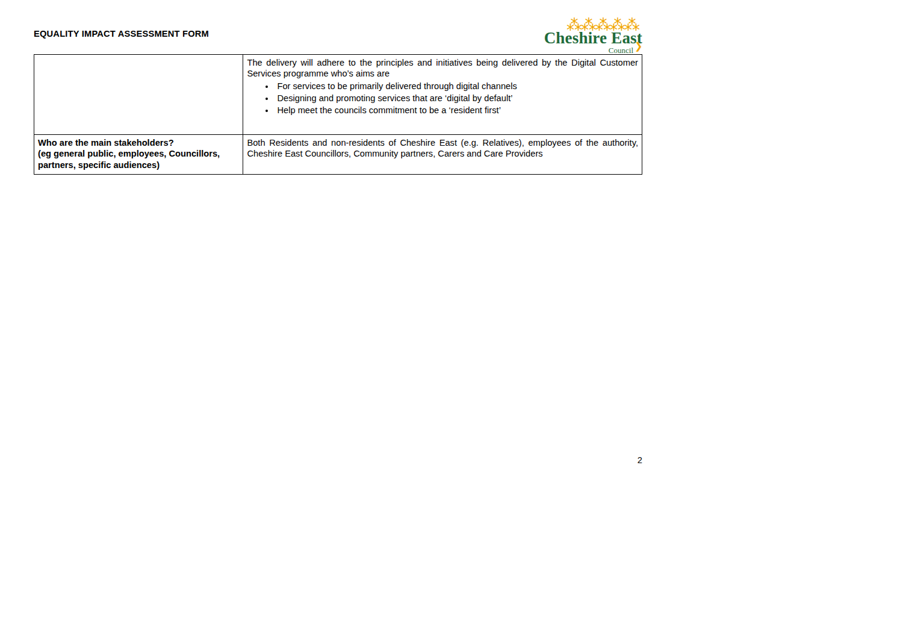⁂⁂⁂⁂⁂ Cheshire East Council❯
EQUALITY IMPACT ASSESSMENT FORM
| | The delivery will adhere to the principles and initiatives being delivered by the Digital Customer Services programme who’s aims are For services to be primarily delivered through digital channels Designing and promoting services that are ‘digital by default’ Help meet the councils commitment to be a ‘resident first’ |
| Who are the main stakeholders? (eg general public, employees, Councillors, partners, specific audiences) | Both Residents and non-residents of Cheshire East (e.g. Relatives), employees of the authority, Cheshire East Councillors, Community partners, Carers and Care Providers |
2